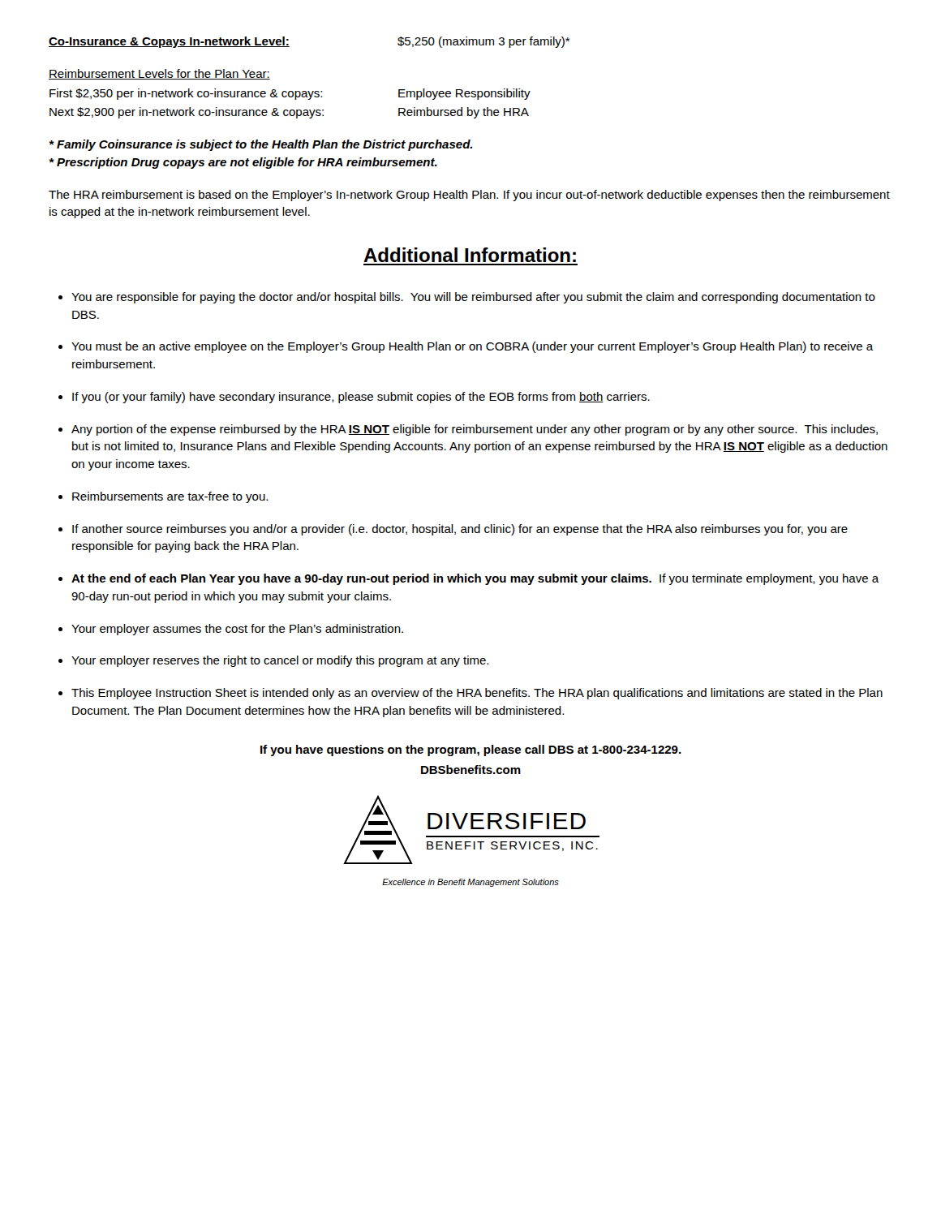Co-Insurance & Copays In-network Level:
$5,250 (maximum 3 per family)*
Reimbursement Levels for the Plan Year:
First $2,350 per in-network co-insurance & copays:
Employee Responsibility
Next $2,900 per in-network co-insurance & copays:
Reimbursed by the HRA
* Family Coinsurance is subject to the Health Plan the District purchased.
* Prescription Drug copays are not eligible for HRA reimbursement.
The HRA reimbursement is based on the Employer’s In-network Group Health Plan. If you incur out-of-network deductible expenses then the reimbursement is capped at the in-network reimbursement level.
Additional Information:
You are responsible for paying the doctor and/or hospital bills. You will be reimbursed after you submit the claim and corresponding documentation to DBS.
You must be an active employee on the Employer’s Group Health Plan or on COBRA (under your current Employer’s Group Health Plan) to receive a reimbursement.
If you (or your family) have secondary insurance, please submit copies of the EOB forms from both carriers.
Any portion of the expense reimbursed by the HRA IS NOT eligible for reimbursement under any other program or by any other source. This includes, but is not limited to, Insurance Plans and Flexible Spending Accounts. Any portion of an expense reimbursed by the HRA IS NOT eligible as a deduction on your income taxes.
Reimbursements are tax-free to you.
If another source reimburses you and/or a provider (i.e. doctor, hospital, and clinic) for an expense that the HRA also reimburses you for, you are responsible for paying back the HRA Plan.
At the end of each Plan Year you have a 90-day run-out period in which you may submit your claims. If you terminate employment, you have a 90-day run-out period in which you may submit your claims.
Your employer assumes the cost for the Plan’s administration.
Your employer reserves the right to cancel or modify this program at any time.
This Employee Instruction Sheet is intended only as an overview of the HRA benefits. The HRA plan qualifications and limitations are stated in the Plan Document. The Plan Document determines how the HRA plan benefits will be administered.
If you have questions on the program, please call DBS at 1-800-234-1229.
DBSbenefits.com
DIVERSIFIED
BENEFIT SERVICES, INC.
Excellence in Benefit Management Solutions